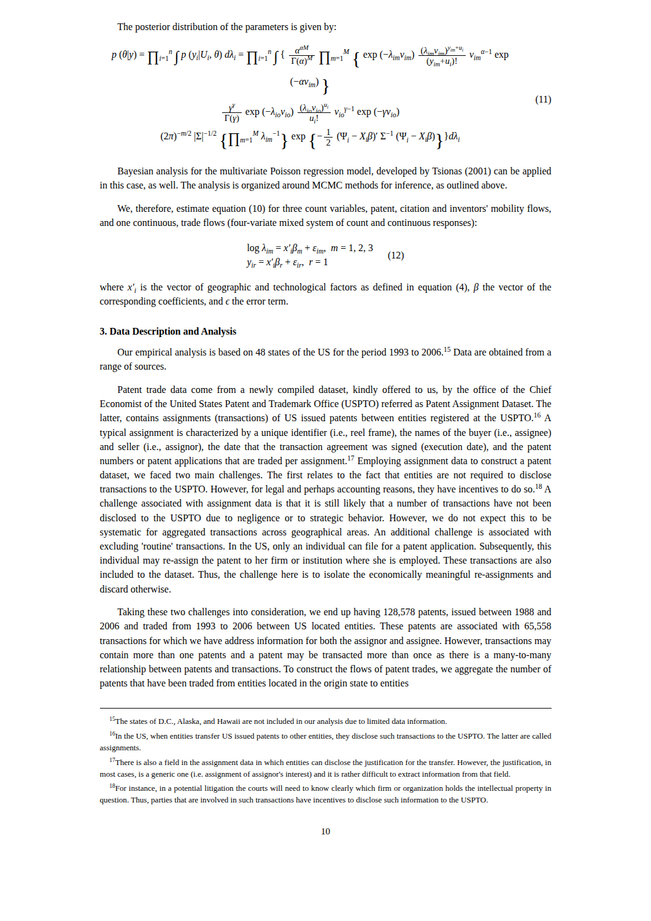The posterior distribution of the parameters is given by:
p (θ|y) = ∏i=1n ∫ p (yi|Ui, θ) dλi = ∏i=1n ∫ { ααM Γ(α)M ∏m=1M { exp (−λimvim) (λimvim)yim+ui(yim+ui)! vimα−1 exp (−αvim) }
γγ Γ(γ) exp (−λiovio) (λiovio)ui ui! vioγ−1 exp (−γvio)
(2π)−m/2 |Σ|−1/2 {∏m=1M λim−1} exp {−12 (Ψi − Xiβ)′ Σ−1 (Ψi − Xiβ)}}dλi
(11)
Bayesian analysis for the multivariate Poisson regression model, developed by Tsionas (2001) can be applied in this case, as well. The analysis is organized around MCMC methods for inference, as outlined above.
We, therefore, estimate equation (10) for three count variables, patent, citation and inventors' mobility flows, and one continuous, trade flows (four-variate mixed system of count and continuous responses):
log λim = x′iβm + εim, m = 1, 2, 3
yir = x′iβr + εir, r = 1
(12)
where x′i is the vector of geographic and technological factors as defined in equation (4), β the vector of the corresponding coefficients, and ϵ the error term.
3. Data Description and Analysis
Our empirical analysis is based on 48 states of the US for the period 1993 to 2006.15 Data are obtained from a range of sources.
Patent trade data come from a newly compiled dataset, kindly offered to us, by the office of the Chief Economist of the United States Patent and Trademark Office (USPTO) referred as Patent Assignment Dataset. The latter, contains assignments (transactions) of US issued patents between entities registered at the USPTO.16 A typical assignment is characterized by a unique identifier (i.e., reel frame), the names of the buyer (i.e., assignee) and seller (i.e., assignor), the date that the transaction agreement was signed (execution date), and the patent numbers or patent applications that are traded per assignment.17 Employing assignment data to construct a patent dataset, we faced two main challenges. The first relates to the fact that entities are not required to disclose transactions to the USPTO. However, for legal and perhaps accounting reasons, they have incentives to do so.18 A challenge associated with assignment data is that it is still likely that a number of transactions have not been disclosed to the USPTO due to negligence or to strategic behavior. However, we do not expect this to be systematic for aggregated transactions across geographical areas. An additional challenge is associated with excluding 'routine' transactions. In the US, only an individual can file for a patent application. Subsequently, this individual may re-assign the patent to her firm or institution where she is employed. These transactions are also included to the dataset. Thus, the challenge here is to isolate the economically meaningful re-assignments and discard otherwise.
Taking these two challenges into consideration, we end up having 128,578 patents, issued between 1988 and 2006 and traded from 1993 to 2006 between US located entities. These patents are associated with 65,558 transactions for which we have address information for both the assignor and assignee. However, transactions may contain more than one patents and a patent may be transacted more than once as there is a many-to-many relationship between patents and transactions. To construct the flows of patent trades, we aggregate the number of patents that have been traded from entities located in the origin state to entities
15The states of D.C., Alaska, and Hawaii are not included in our analysis due to limited data information.
16In the US, when entities transfer US issued patents to other entities, they disclose such transactions to the USPTO. The latter are called assignments.
17There is also a field in the assignment data in which entities can disclose the justification for the transfer. However, the justification, in most cases, is a generic one (i.e. assignment of assignor's interest) and it is rather difficult to extract information from that field.
18For instance, in a potential litigation the courts will need to know clearly which firm or organization holds the intellectual property in question. Thus, parties that are involved in such transactions have incentives to disclose such information to the USPTO.
10